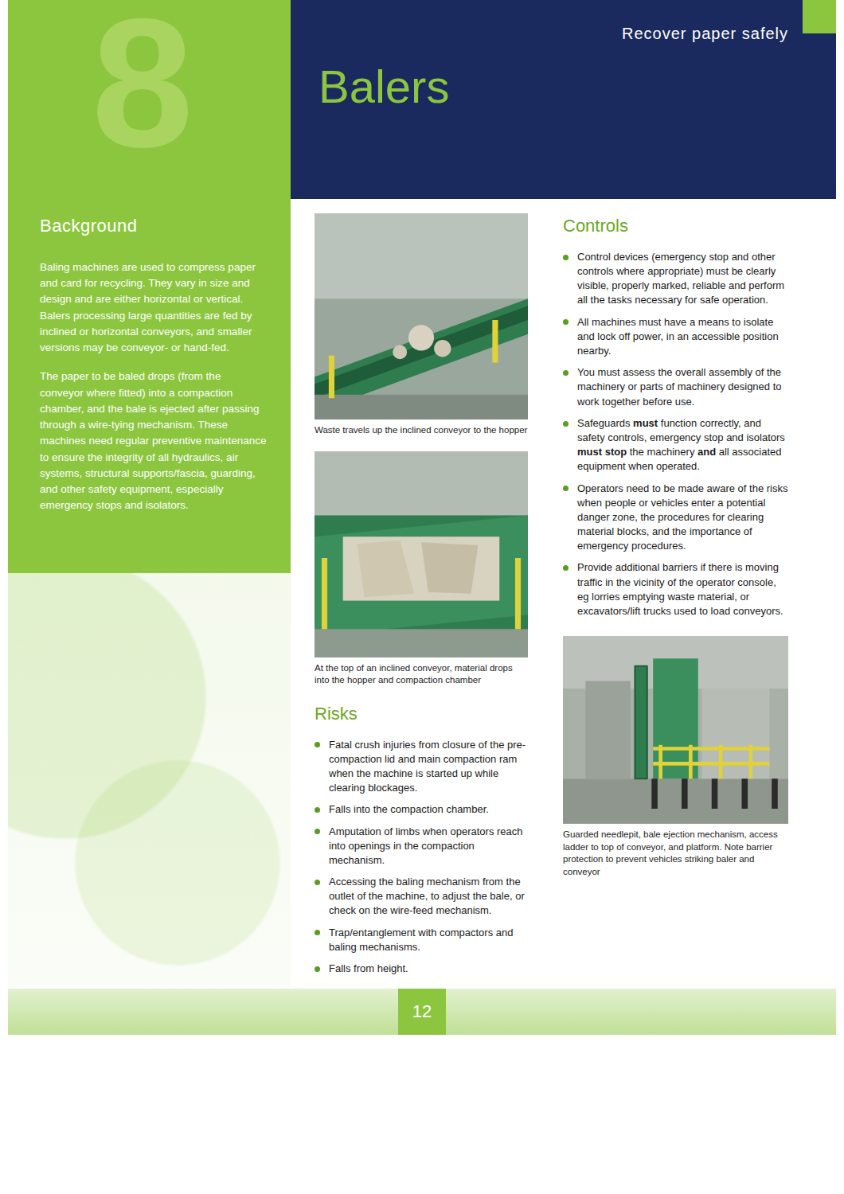8
Recover paper safely
Balers
Background
Baling machines are used to compress paper and card for recycling. They vary in size and design and are either horizontal or vertical. Balers processing large quantities are fed by inclined or horizontal conveyors, and smaller versions may be conveyor- or hand-fed.
The paper to be baled drops (from the conveyor where fitted) into a compaction chamber, and the bale is ejected after passing through a wire-tying mechanism. These machines need regular preventive maintenance to ensure the integrity of all hydraulics, air systems, structural supports/fascia, guarding, and other safety equipment, especially emergency stops and isolators.
Waste travels up the inclined conveyor to the hopper
At the top of an inclined conveyor, material drops into the hopper and compaction chamber
Risks
Fatal crush injuries from closure of the pre-compaction lid and main compaction ram when the machine is started up while clearing blockages.
Falls into the compaction chamber.
Amputation of limbs when operators reach into openings in the compaction mechanism.
Accessing the baling mechanism from the outlet of the machine, to adjust the bale, or check on the wire-feed mechanism.
Trap/entanglement with compactors and baling mechanisms.
Falls from height.
Controls
Control devices (emergency stop and other controls where appropriate) must be clearly visible, properly marked, reliable and perform all the tasks necessary for safe operation.
All machines must have a means to isolate and lock off power, in an accessible position nearby.
You must assess the overall assembly of the machinery or parts of machinery designed to work together before use.
Safeguards must function correctly, and safety controls, emergency stop and isolators must stop the machinery and all associated equipment when operated.
Operators need to be made aware of the risks when people or vehicles enter a potential danger zone, the procedures for clearing material blocks, and the importance of emergency procedures.
Provide additional barriers if there is moving traffic in the vicinity of the operator console, eg lorries emptying waste material, or excavators/lift trucks used to load conveyors.
Guarded needlepit, bale ejection mechanism, access ladder to top of conveyor, and platform. Note barrier protection to prevent vehicles striking baler and conveyor
12